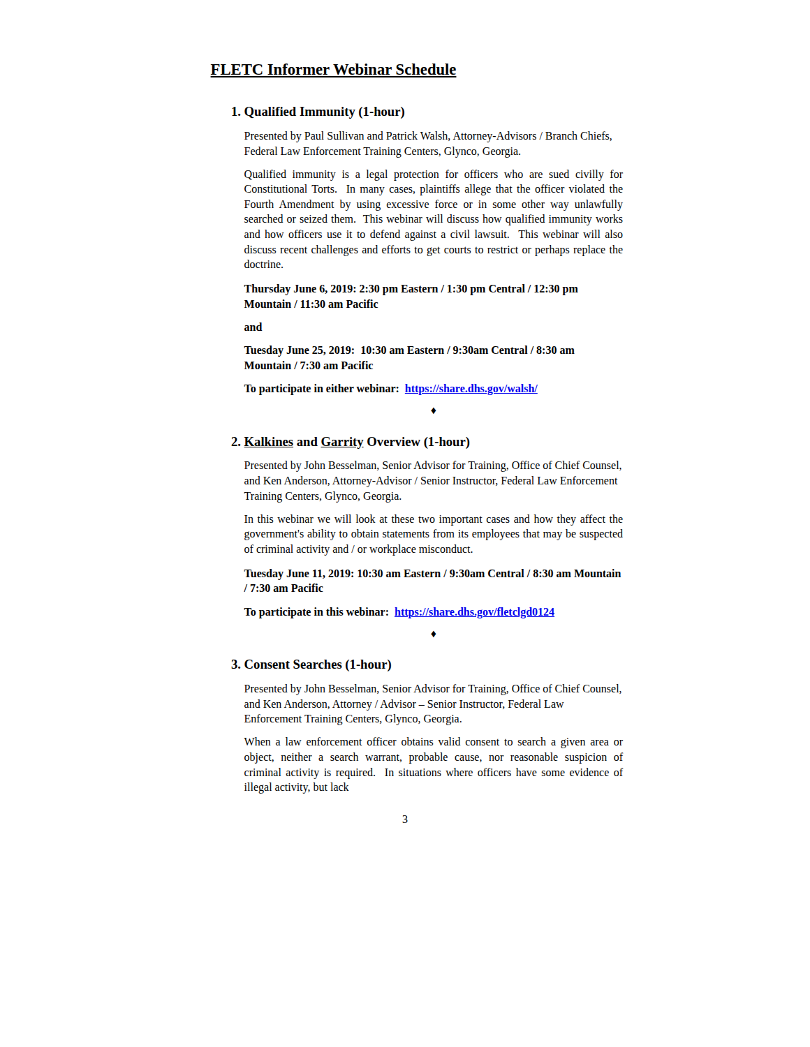FLETC Informer Webinar Schedule
Qualified Immunity (1-hour)
Presented by Paul Sullivan and Patrick Walsh, Attorney-Advisors / Branch Chiefs, Federal Law Enforcement Training Centers, Glynco, Georgia.
Qualified immunity is a legal protection for officers who are sued civilly for Constitutional Torts. In many cases, plaintiffs allege that the officer violated the Fourth Amendment by using excessive force or in some other way unlawfully searched or seized them. This webinar will discuss how qualified immunity works and how officers use it to defend against a civil lawsuit. This webinar will also discuss recent challenges and efforts to get courts to restrict or perhaps replace the doctrine.
Thursday June 6, 2019: 2:30 pm Eastern / 1:30 pm Central / 12:30 pm Mountain / 11:30 am Pacific
and
Tuesday June 25, 2019: 10:30 am Eastern / 9:30am Central / 8:30 am Mountain / 7:30 am Pacific
To participate in either webinar: https://share.dhs.gov/walsh/
♦
Kalkines and Garrity Overview (1-hour)
Presented by John Besselman, Senior Advisor for Training, Office of Chief Counsel, and Ken Anderson, Attorney-Advisor / Senior Instructor, Federal Law Enforcement Training Centers, Glynco, Georgia.
In this webinar we will look at these two important cases and how they affect the government's ability to obtain statements from its employees that may be suspected of criminal activity and / or workplace misconduct.
Tuesday June 11, 2019: 10:30 am Eastern / 9:30am Central / 8:30 am Mountain / 7:30 am Pacific
To participate in this webinar: https://share.dhs.gov/fletclgd0124
♦
Consent Searches (1-hour)
Presented by John Besselman, Senior Advisor for Training, Office of Chief Counsel, and Ken Anderson, Attorney / Advisor – Senior Instructor, Federal Law Enforcement Training Centers, Glynco, Georgia.
When a law enforcement officer obtains valid consent to search a given area or object, neither a search warrant, probable cause, nor reasonable suspicion of criminal activity is required. In situations where officers have some evidence of illegal activity, but lack
3